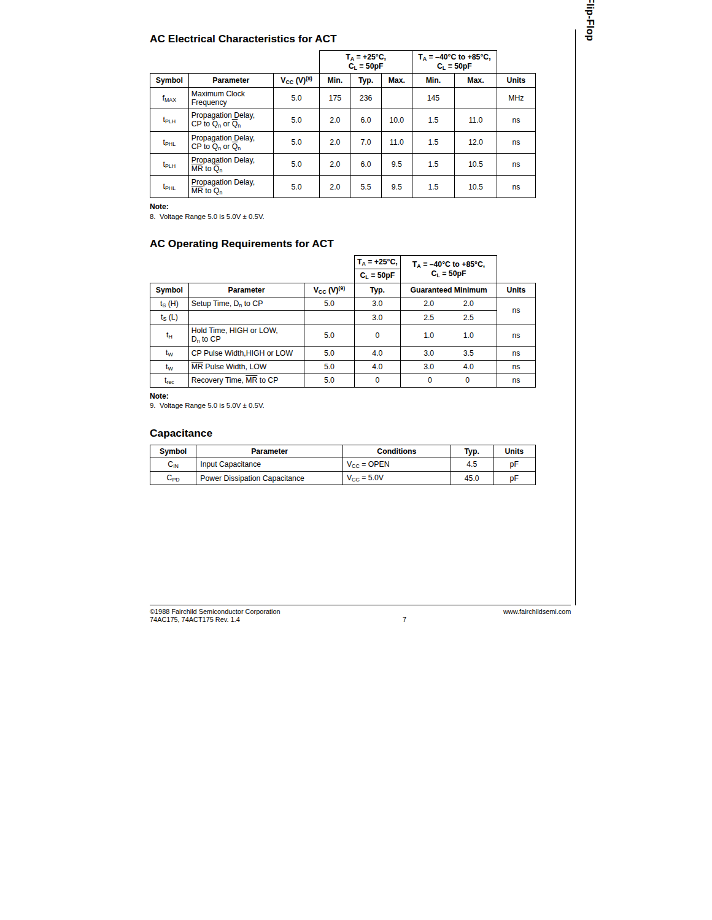74AC175, 74ACT175 Quad D-Type Flip-Flop
AC Electrical Characteristics for ACT
| | | | T A = +25°C, C L = 50pF | T A = –40°C to +85°C, C L = 50pF | |
| Symbol | Parameter | V CC (V) (8) | Min. | Typ. | Max. | Min. | Max. | Units |
| f MAX | Maximum Clock Frequency | 5.0 | 175 | 236 | | 145 | | MHz |
| t PLH | Propagation Delay, CP to Q n or Q n | 5.0 | 2.0 | 6.0 | 10.0 | 1.5 | 11.0 | ns |
| t PHL | Propagation Delay, CP to Q n or Q n | 5.0 | 2.0 | 7.0 | 11.0 | 1.5 | 12.0 | ns |
| t PLH | Propagation Delay, MR to Q n | 5.0 | 2.0 | 6.0 | 9.5 | 1.5 | 10.5 | ns |
| t PHL | Propagation Delay, MR to Q n | 5.0 | 2.0 | 5.5 | 9.5 | 1.5 | 10.5 | ns |
Note:
8. Voltage Range 5.0 is 5.0V ± 0.5V.
AC Operating Requirements for ACT
| | | | T A = +25°C, | T A = –40°C to +85°C, C L = 50pF | |
| | | | C L = 50pF | |
| Symbol | Parameter | V CC (V) (9) | Typ. | Guaranteed Minimum | Units |
| t S (H) | Setup Time, D n to CP | 5.0 | 3.0 | 2.0 2.0 | ns |
| t S (L) | | | 3.0 | 2.5 2.5 |
| t H | Hold Time, HIGH or LOW, D n to CP | 5.0 | 0 | 1.0 1.0 | ns |
| t W | CP Pulse Width,HIGH or LOW | 5.0 | 4.0 | 3.0 3.5 | ns |
| t W | MR Pulse Width, LOW | 5.0 | 4.0 | 3.0 4.0 | ns |
| t rec | Recovery Time, MR to CP | 5.0 | 0 | 0 0 | ns |
Note:
9. Voltage Range 5.0 is 5.0V ± 0.5V.
Capacitance
| Symbol | Parameter | Conditions | Typ. | Units |
| --- | --- | --- | --- | --- |
| C IN | Input Capacitance | V CC = OPEN | 4.5 | pF |
| C PD | Power Dissipation Capacitance | V CC = 5.0V | 45.0 | pF |
©1988 Fairchild Semiconductor Corporation
www.fairchildsemi.com
74AC175, 74ACT175 Rev. 1.4
7